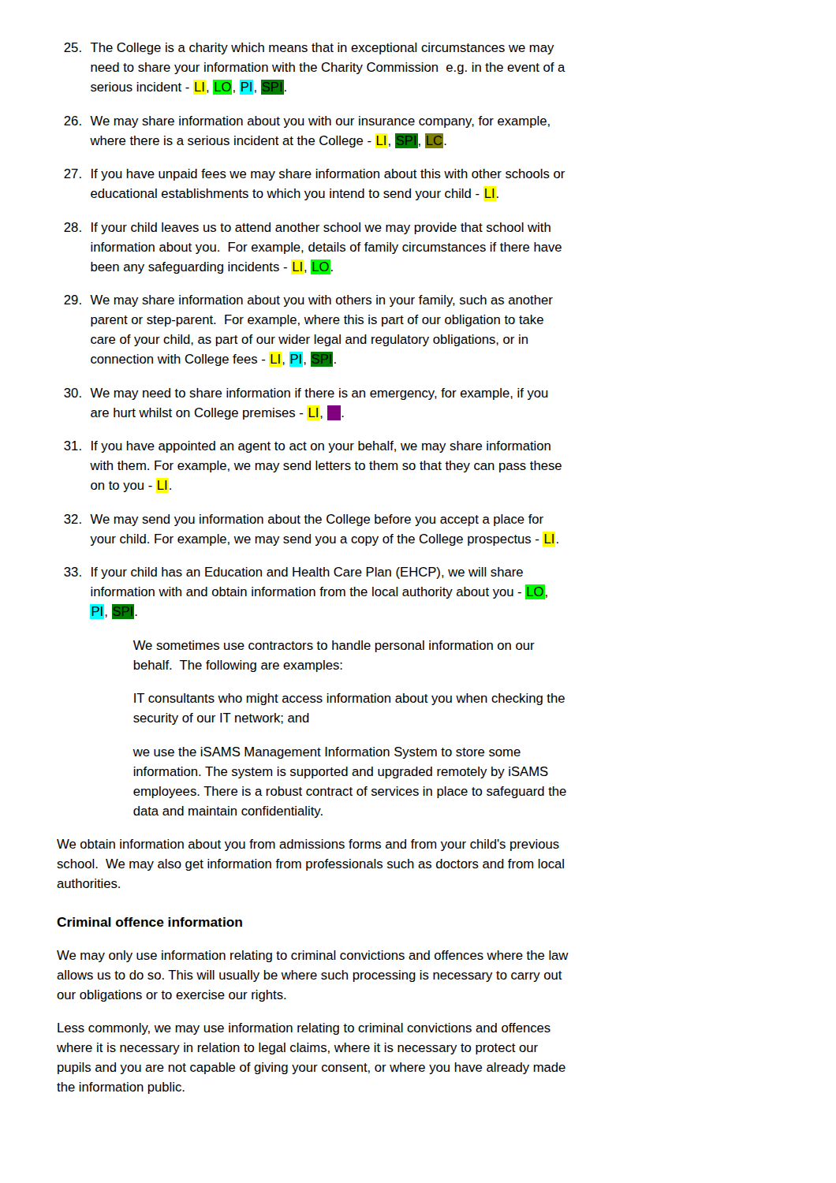The College is a charity which means that in exceptional circumstances we may need to share your information with the Charity Commission e.g. in the event of a serious incident - LI, LO, PI, SPI.
We may share information about you with our insurance company, for example, where there is a serious incident at the College - LI, SPI, LC.
If you have unpaid fees we may share information about this with other schools or educational establishments to which you intend to send your child - LI.
If your child leaves us to attend another school we may provide that school with information about you. For example, details of family circumstances if there have been any safeguarding incidents - LI, LO.
We may share information about you with others in your family, such as another parent or step-parent. For example, where this is part of our obligation to take care of your child, as part of our wider legal and regulatory obligations, or in connection with College fees - LI, PI, SPI.
We may need to share information if there is an emergency, for example, if you are hurt whilst on College premises - LI, VI.
If you have appointed an agent to act on your behalf, we may share information with them. For example, we may send letters to them so that they can pass these on to you - LI.
We may send you information about the College before you accept a place for your child. For example, we may send you a copy of the College prospectus - LI.
If your child has an Education and Health Care Plan (EHCP), we will share information with and obtain information from the local authority about you - LO, PI, SPI.
We sometimes use contractors to handle personal information on our behalf. The following are examples:
IT consultants who might access information about you when checking the security of our IT network; and
we use the iSAMS Management Information System to store some information. The system is supported and upgraded remotely by iSAMS employees. There is a robust contract of services in place to safeguard the data and maintain confidentiality.
We obtain information about you from admissions forms and from your child's previous school. We may also get information from professionals such as doctors and from local authorities.
Criminal offence information
We may only use information relating to criminal convictions and offences where the law allows us to do so. This will usually be where such processing is necessary to carry out our obligations or to exercise our rights.
Less commonly, we may use information relating to criminal convictions and offences where it is necessary in relation to legal claims, where it is necessary to protect our pupils and you are not capable of giving your consent, or where you have already made the information public.